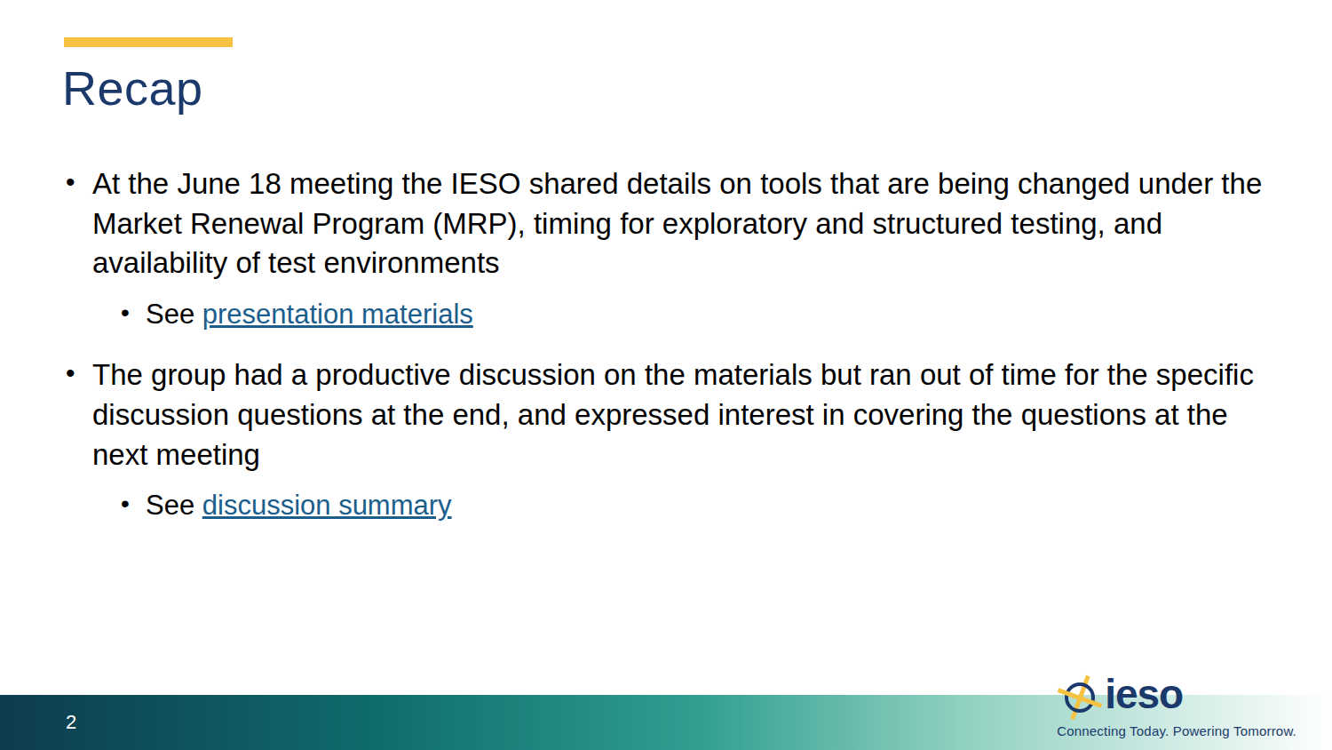Recap
At the June 18 meeting the IESO shared details on tools that are being changed under the Market Renewal Program (MRP), timing for exploratory and structured testing, and availability of test environments
See presentation materials
The group had a productive discussion on the materials but ran out of time for the specific discussion questions at the end, and expressed interest in covering the questions at the next meeting
See discussion summary
2
ieso
Connecting Today. Powering Tomorrow.